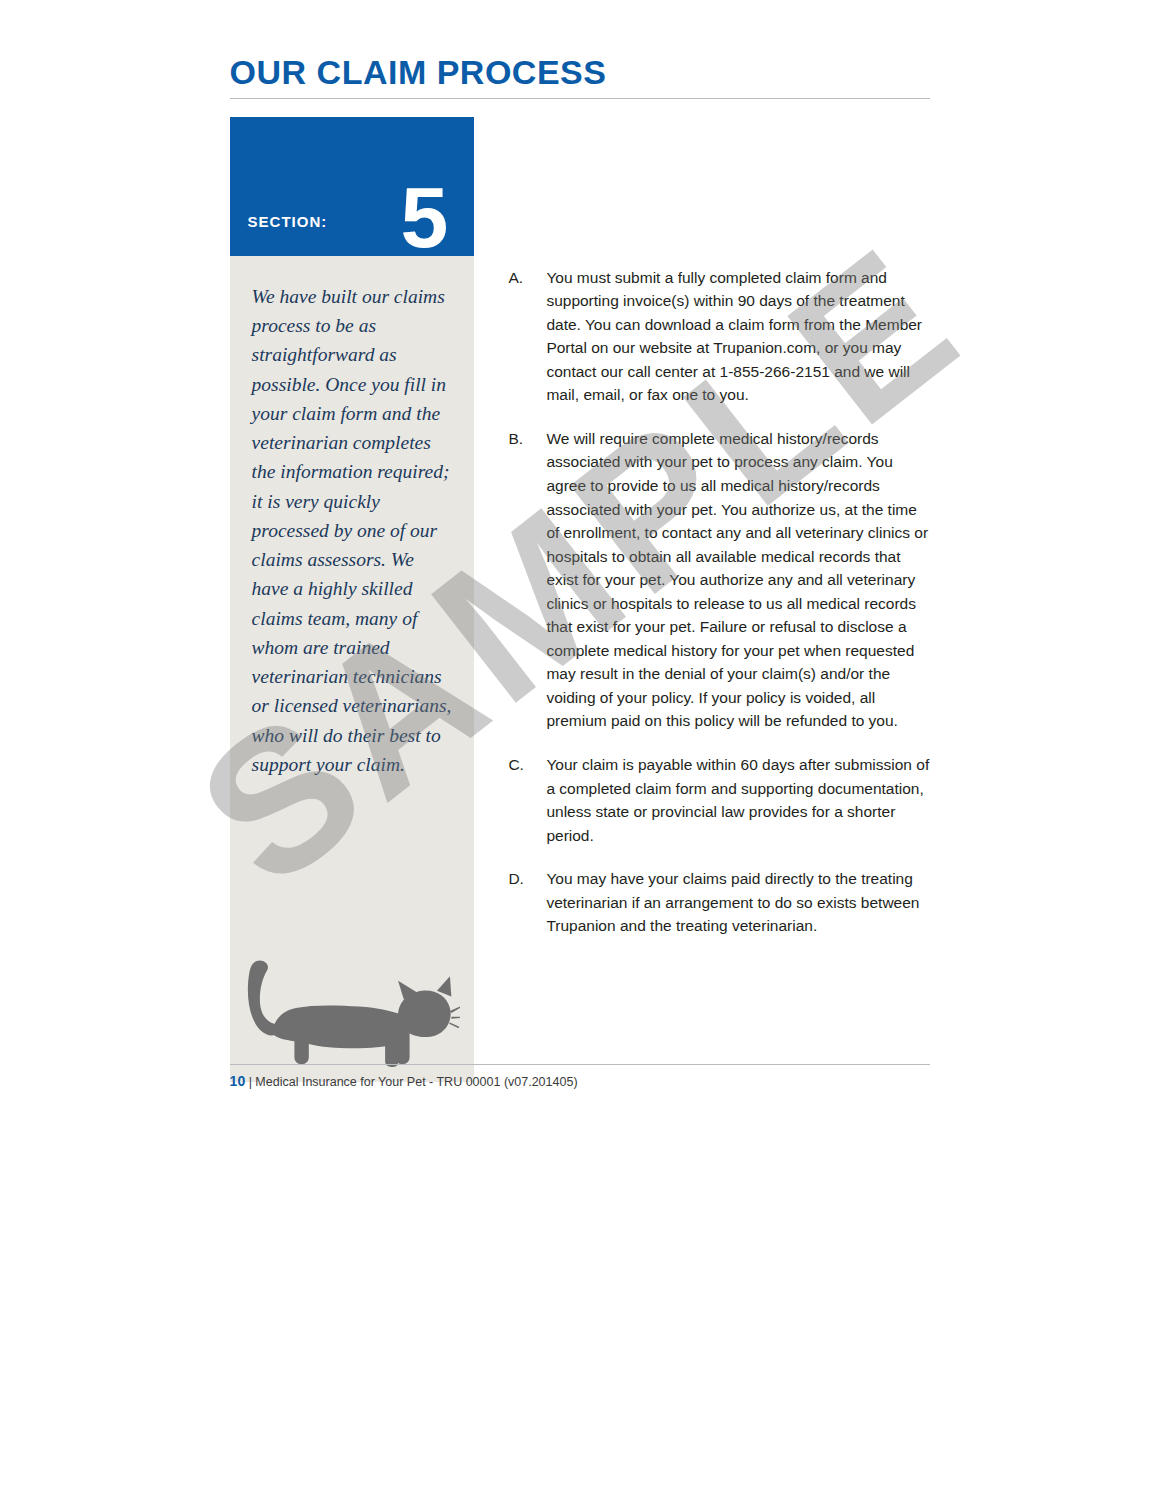Our Claim Process
Section: 5
We have built our claims process to be as straightforward as possible. Once you fill in your claim form and the veterinarian completes the information required; it is very quickly processed by one of our claims assessors. We have a highly skilled claims team, many of whom are trained veterinarian technicians or licensed veterinarians, who will do their best to support your claim.
A. You must submit a fully completed claim form and supporting invoice(s) within 90 days of the treatment date. You can download a claim form from the Member Portal on our website at Trupanion.com, or you may contact our call center at 1-855-266-2151 and we will mail, email, or fax one to you.
B. We will require complete medical history/records associated with your pet to process any claim. You agree to provide to us all medical history/records associated with your pet. You authorize us, at the time of enrollment, to contact any and all veterinary clinics or hospitals to obtain all available medical records that exist for your pet. You authorize any and all veterinary clinics or hospitals to release to us all medical records that exist for your pet. Failure or refusal to disclose a complete medical history for your pet when requested may result in the denial of your claim(s) and/or the voiding of your policy. If your policy is voided, all premium paid on this policy will be refunded to you.
C. Your claim is payable within 60 days after submission of a completed claim form and supporting documentation, unless state or provincial law provides for a shorter period.
D. You may have your claims paid directly to the treating veterinarian if an arrangement to do so exists between Trupanion and the treating veterinarian.
SAMPLE
10 | Medical Insurance for Your Pet - TRU 00001 (v07.201405)